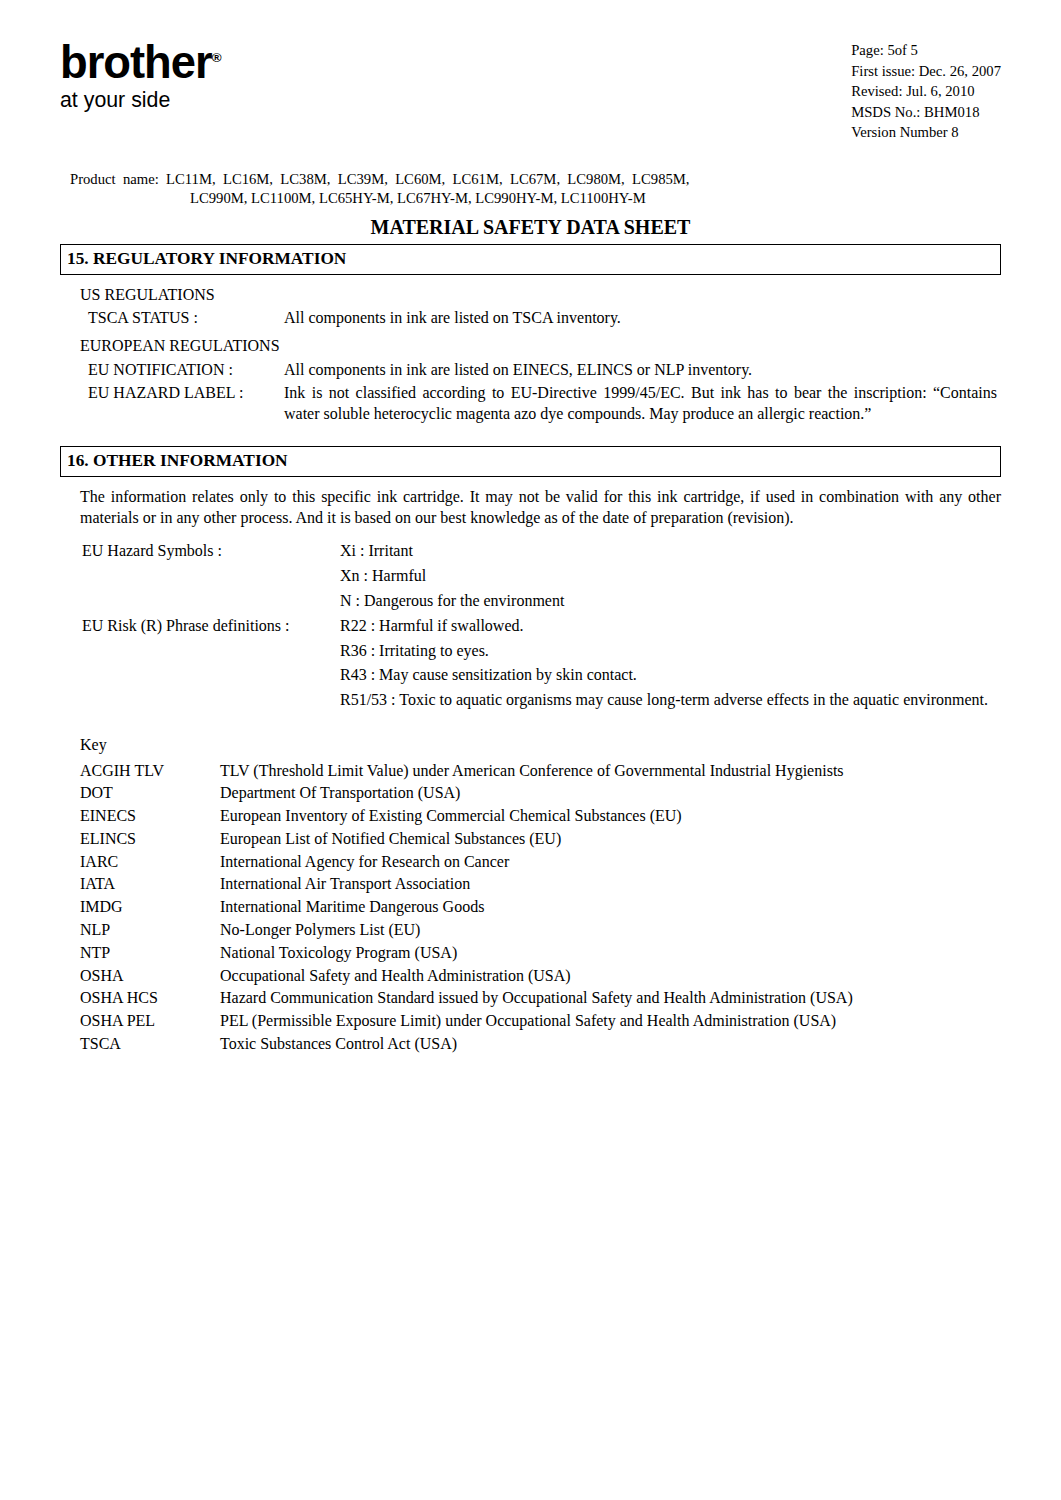brother®
at your side
Page: 5of 5
First issue: Dec. 26, 2007
Revised: Jul. 6, 2010
MSDS No.: BHM018
Version Number 8
Product name: LC11M, LC16M, LC38M, LC39M, LC60M, LC61M, LC67M, LC980M, LC985M, LC990M, LC1100M, LC65HY-M, LC67HY-M, LC990HY-M, LC1100HY-M
MATERIAL SAFETY DATA SHEET
15. REGULATORY INFORMATION
US REGULATIONS
| TSCA STATUS : | All components in ink are listed on TSCA inventory. |
EUROPEAN REGULATIONS
| EU NOTIFICATION : | All components in ink are listed on EINECS, ELINCS or NLP inventory. |
| EU HAZARD LABEL : | Ink is not classified according to EU-Directive 1999/45/EC. But ink has to bear the inscription: “Contains water soluble heterocyclic magenta azo dye compounds. May produce an allergic reaction.” |
16. OTHER INFORMATION
The information relates only to this specific ink cartridge. It may not be valid for this ink cartridge, if used in combination with any other materials or in any other process. And it is based on our best knowledge as of the date of preparation (revision).
| EU Hazard Symbols : | Xi : Irritant |
| | Xn : Harmful |
| | N : Dangerous for the environment |
| EU Risk (R) Phrase definitions : | R22 : Harmful if swallowed. |
| | R36 : Irritating to eyes. |
| | R43 : May cause sensitization by skin contact. |
| | R51/53 : Toxic to aquatic organisms may cause long-term adverse effects in the aquatic environment. |
Key
| ACGIH TLV | TLV (Threshold Limit Value) under American Conference of Governmental Industrial Hygienists |
| DOT | Department Of Transportation (USA) |
| EINECS | European Inventory of Existing Commercial Chemical Substances (EU) |
| ELINCS | European List of Notified Chemical Substances (EU) |
| IARC | International Agency for Research on Cancer |
| IATA | International Air Transport Association |
| IMDG | International Maritime Dangerous Goods |
| NLP | No-Longer Polymers List (EU) |
| NTP | National Toxicology Program (USA) |
| OSHA | Occupational Safety and Health Administration (USA) |
| OSHA HCS | Hazard Communication Standard issued by Occupational Safety and Health Administration (USA) |
| OSHA PEL | PEL (Permissible Exposure Limit) under Occupational Safety and Health Administration (USA) |
| TSCA | Toxic Substances Control Act (USA) |